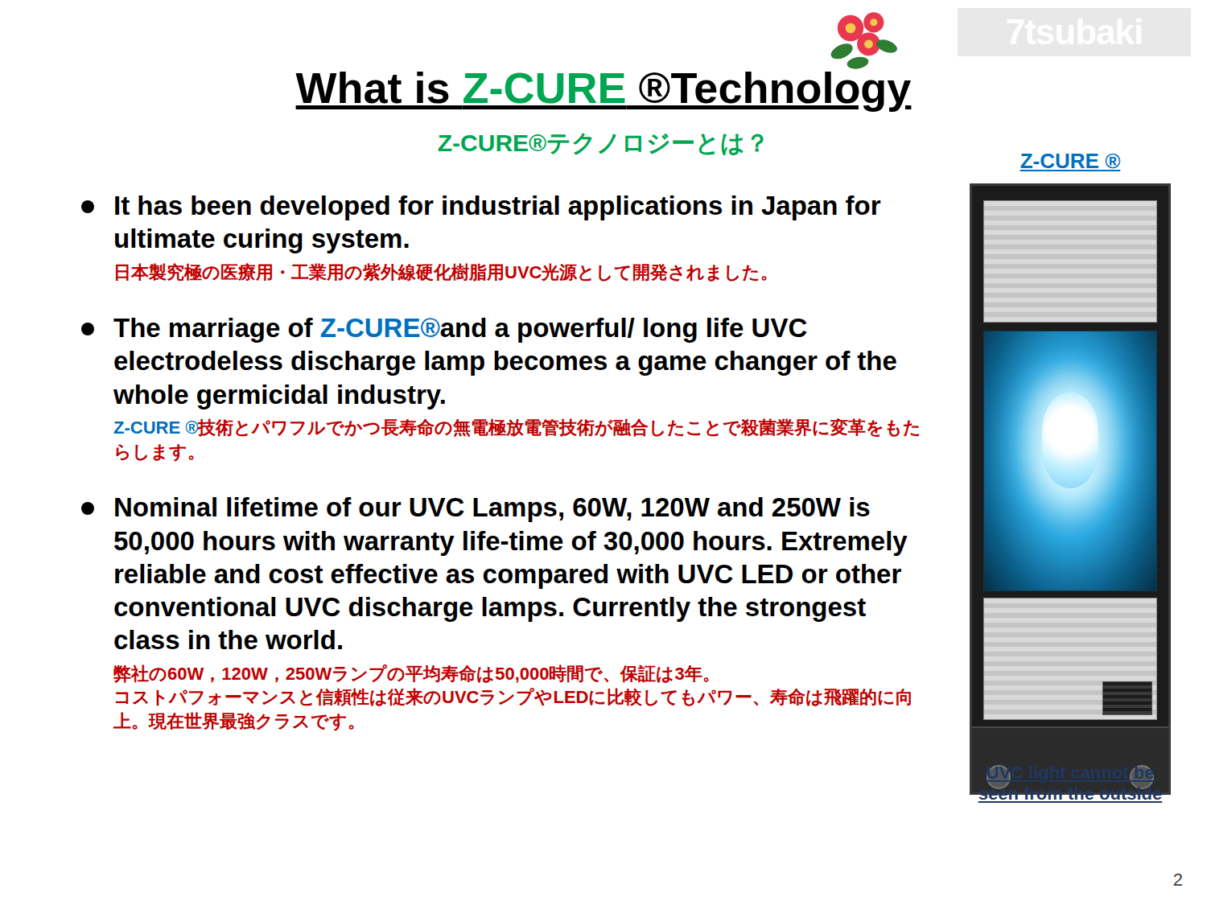7tsubaki
What is Z-CURE ®Technology
Z-CURE®テクノロジーとは？
Z-CURE ®
UVC light cannot be
seen from the outside
It has been developed for industrial applications in Japan for ultimate curing system.
日本製究極の医療用・工業用の紫外線硬化樹脂用UVC光源として開発されました。
The marriage of Z-CURE®and a powerful/ long life UVC electrodeless discharge lamp becomes a game changer of the whole germicidal industry.
Z-CURE ®技術とパワフルでかつ長寿命の無電極放電管技術が融合したことで殺菌業界に変革をもたらします。
Nominal lifetime of our UVC Lamps, 60W, 120W and 250W is 50,000 hours with warranty life-time of 30,000 hours. Extremely reliable and cost effective as compared with UVC LED or other conventional UVC discharge lamps. Currently the strongest class in the world.
弊社の60W，120W，250Wランプの平均寿命は50,000時間で、保証は3年。
コストパフォーマンスと信頼性は従来のUVCランプやLEDに比較してもパワー、寿命は飛躍的に向上。現在世界最強クラスです。
2